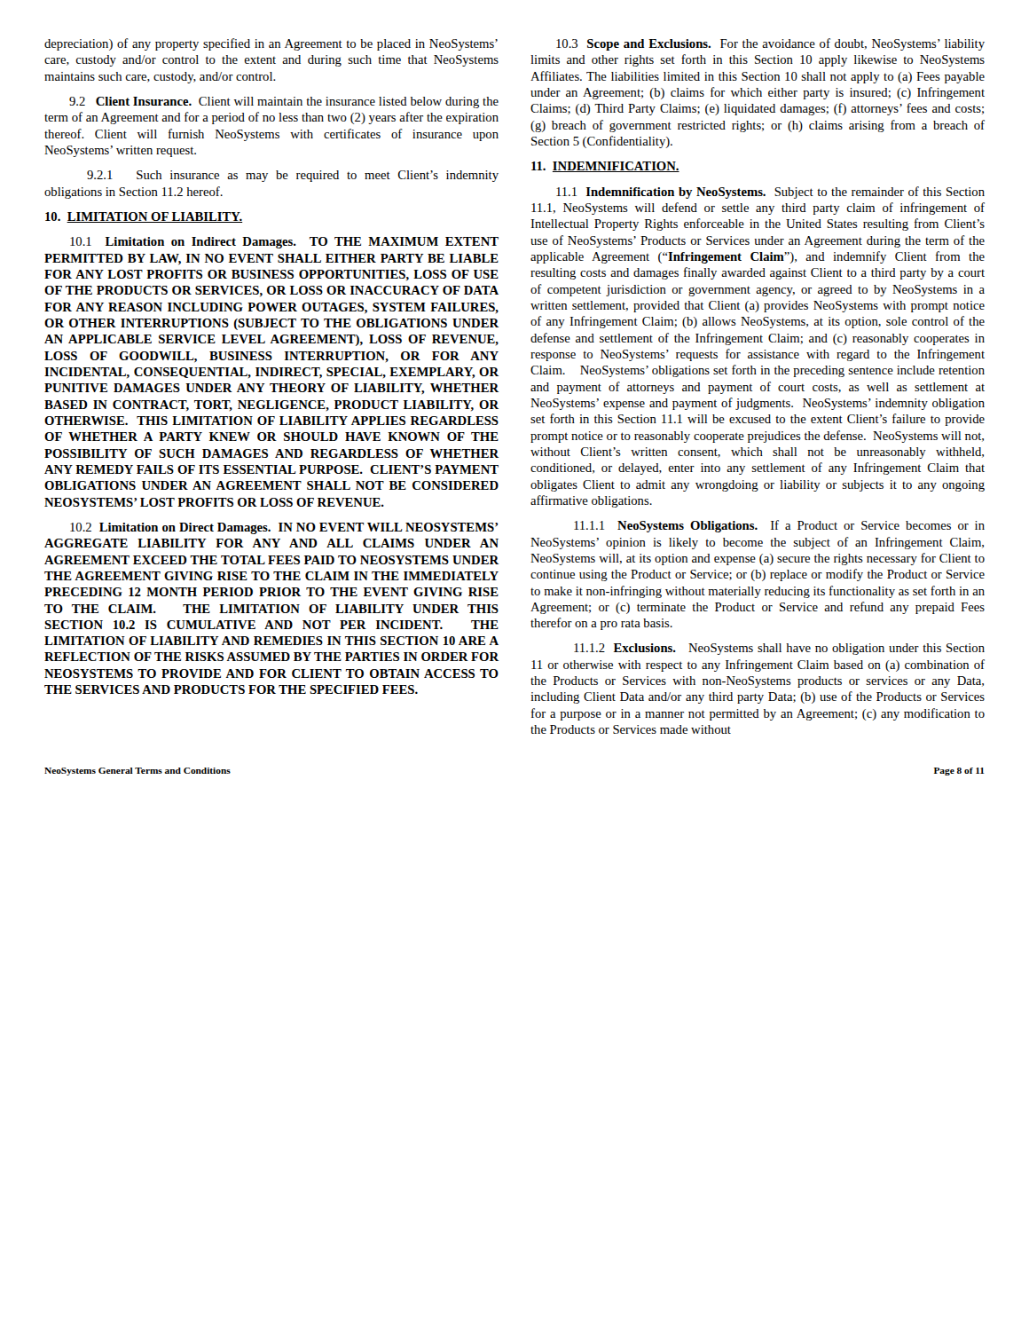depreciation) of any property specified in an Agreement to be placed in NeoSystems’ care, custody and/or control to the extent and during such time that NeoSystems maintains such care, custody, and/or control.
9.2 Client Insurance. Client will maintain the insurance listed below during the term of an Agreement and for a period of no less than two (2) years after the expiration thereof. Client will furnish NeoSystems with certificates of insurance upon NeoSystems’ written request.
9.2.1 Such insurance as may be required to meet Client’s indemnity obligations in Section 11.2 hereof.
10. LIMITATION OF LIABILITY.
10.1 Limitation on Indirect Damages. To the maximum extent permitted by law, in no event shall either party be liable for any lost profits or business opportunities, loss of use of the products or services, or loss or inaccuracy of data for any reason including power outages, system failures, or other interruptions (subject to the obligations under an applicable service level agreement), loss of revenue, loss of goodwill, business interruption, or for any incidental, consequential, indirect, special, exemplary, or punitive damages under any theory of liability, whether based in contract, tort, negligence, product liability, or otherwise. This limitation of liability applies regardless of whether a party knew or should have known of the possibility of such damages and regardless of whether any remedy fails of its essential purpose. Client’s payment obligations under an agreement shall not be considered neosystems’ lost profits or loss of revenue.
10.2 Limitation on Direct Damages. In no event will neosystems’ aggregate liability for any and all claims under an agreement exceed the total fees paid to neosystems under the agreement giving rise to the claim in the immediately preceding 12 month period prior to the event giving rise to the claim. The limitation of liability under this Section 10.2 is cumulative and not per incident. The limitation of liability and remedies in this Section 10 are a reflection of the risks assumed by the parties in order for neosystems to provide and for client to obtain access to the services and products for the specified fees.
10.3 Scope and Exclusions. For the avoidance of doubt, NeoSystems’ liability limits and other rights set forth in this Section 10 apply likewise to NeoSystems Affiliates. The liabilities limited in this Section 10 shall not apply to (a) Fees payable under an Agreement; (b) claims for which either party is insured; (c) Infringement Claims; (d) Third Party Claims; (e) liquidated damages; (f) attorneys’ fees and costs; (g) breach of government restricted rights; or (h) claims arising from a breach of Section 5 (Confidentiality).
11. INDEMNIFICATION.
11.1 Indemnification by NeoSystems. Subject to the remainder of this Section 11.1, NeoSystems will defend or settle any third party claim of infringement of Intellectual Property Rights enforceable in the United States resulting from Client’s use of NeoSystems’ Products or Services under an Agreement during the term of the applicable Agreement (“Infringement Claim”), and indemnify Client from the resulting costs and damages finally awarded against Client to a third party by a court of competent jurisdiction or government agency, or agreed to by NeoSystems in a written settlement, provided that Client (a) provides NeoSystems with prompt notice of any Infringement Claim; (b) allows NeoSystems, at its option, sole control of the defense and settlement of the Infringement Claim; and (c) reasonably cooperates in response to NeoSystems’ requests for assistance with regard to the Infringement Claim. NeoSystems’ obligations set forth in the preceding sentence include retention and payment of attorneys and payment of court costs, as well as settlement at NeoSystems’ expense and payment of judgments. NeoSystems’ indemnity obligation set forth in this Section 11.1 will be excused to the extent Client’s failure to provide prompt notice or to reasonably cooperate prejudices the defense. NeoSystems will not, without Client’s written consent, which shall not be unreasonably withheld, conditioned, or delayed, enter into any settlement of any Infringement Claim that obligates Client to admit any wrongdoing or liability or subjects it to any ongoing affirmative obligations.
11.1.1 NeoSystems Obligations. If a Product or Service becomes or in NeoSystems’ opinion is likely to become the subject of an Infringement Claim, NeoSystems will, at its option and expense (a) secure the rights necessary for Client to continue using the Product or Service; or (b) replace or modify the Product or Service to make it non-infringing without materially reducing its functionality as set forth in an Agreement; or (c) terminate the Product or Service and refund any prepaid Fees therefor on a pro rata basis.
11.1.2 Exclusions. NeoSystems shall have no obligation under this Section 11 or otherwise with respect to any Infringement Claim based on (a) combination of the Products or Services with non-NeoSystems products or services or any Data, including Client Data and/or any third party Data; (b) use of the Products or Services for a purpose or in a manner not permitted by an Agreement; (c) any modification to the Products or Services made without
NeoSystems General Terms and Conditions
Page 8 of 11